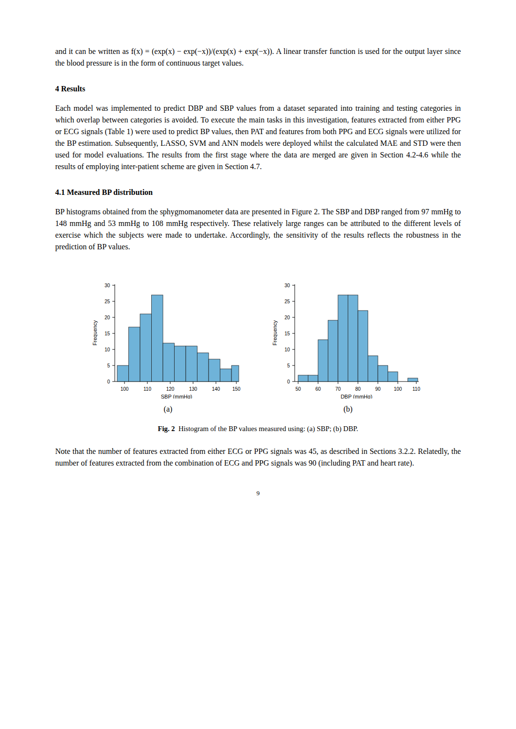and it can be written as f(x) = (exp(x) − exp(−x))/(exp(x) + exp(−x)). A linear transfer function is used for the output layer since the blood pressure is in the form of continuous target values.
4 Results
Each model was implemented to predict DBP and SBP values from a dataset separated into training and testing categories in which overlap between categories is avoided. To execute the main tasks in this investigation, features extracted from either PPG or ECG signals (Table 1) were used to predict BP values, then PAT and features from both PPG and ECG signals were utilized for the BP estimation. Subsequently, LASSO, SVM and ANN models were deployed whilst the calculated MAE and STD were then used for model evaluations. The results from the first stage where the data are merged are given in Section 4.2-4.6 while the results of employing inter-patient scheme are given in Section 4.7.
4.1 Measured BP distribution
BP histograms obtained from the sphygmomanometer data are presented in Figure 2. The SBP and DBP ranged from 97 mmHg to 148 mmHg and 53 mmHg to 108 mmHg respectively. These relatively large ranges can be attributed to the different levels of exercise which the subjects were made to undertake. Accordingly, the sensitivity of the results reflects the robustness in the prediction of BP values.
0 5 10 15 20 25 30 100 110 120 130 140 150 SBP (mmHg) Frequency
(a)
0 5 10 15 20 25 30 50 60 70 80 90 100 110 DBP (mmHg) Frequency
(b)
Fig. 2 Histogram of the BP values measured using: (a) SBP; (b) DBP.
Note that the number of features extracted from either ECG or PPG signals was 45, as described in Sections 3.2.2. Relatedly, the number of features extracted from the combination of ECG and PPG signals was 90 (including PAT and heart rate).
9